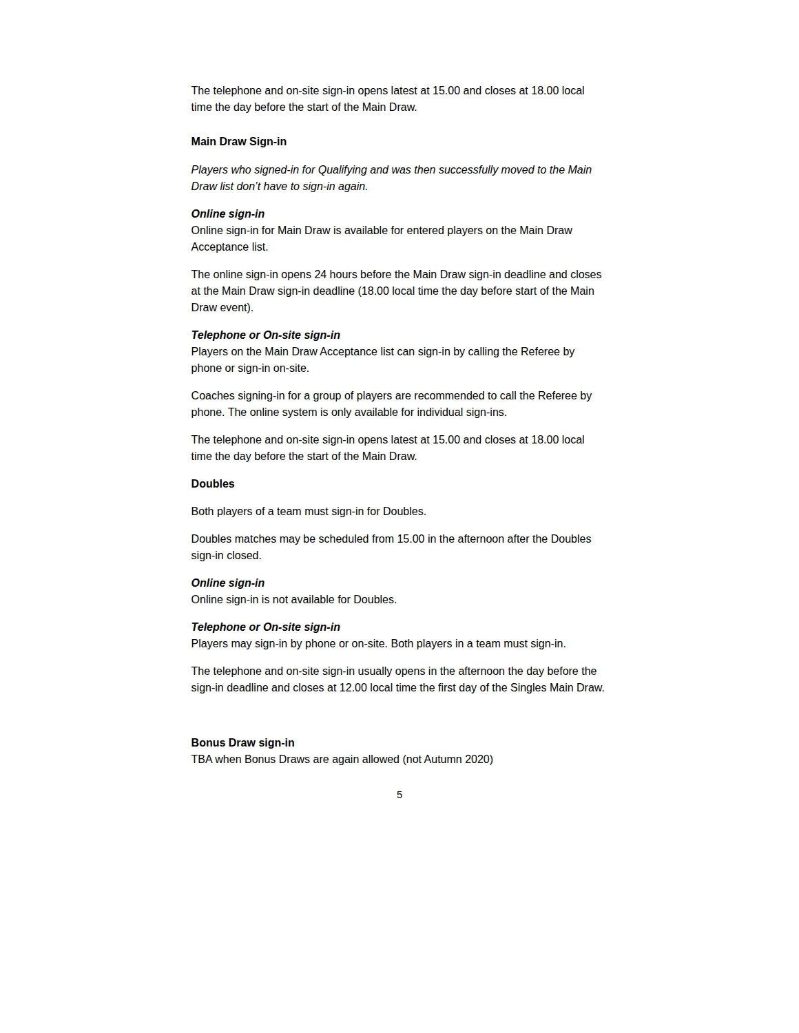The telephone and on-site sign-in opens latest at 15.00 and closes at 18.00 local time the day before the start of the Main Draw.
Main Draw Sign-in
Players who signed-in for Qualifying and was then successfully moved to the Main Draw list don’t have to sign-in again.
Online sign-in
Online sign-in for Main Draw is available for entered players on the Main Draw Acceptance list.
The online sign-in opens 24 hours before the Main Draw sign-in deadline and closes at the Main Draw sign-in deadline (18.00 local time the day before start of the Main Draw event).
Telephone or On-site sign-in
Players on the Main Draw Acceptance list can sign-in by calling the Referee by phone or sign-in on-site.
Coaches signing-in for a group of players are recommended to call the Referee by phone. The online system is only available for individual sign-ins.
The telephone and on-site sign-in opens latest at 15.00 and closes at 18.00 local time the day before the start of the Main Draw.
Doubles
Both players of a team must sign-in for Doubles.
Doubles matches may be scheduled from 15.00 in the afternoon after the Doubles sign-in closed.
Online sign-in
Online sign-in is not available for Doubles.
Telephone or On-site sign-in
Players may sign-in by phone or on-site. Both players in a team must sign-in.
The telephone and on-site sign-in usually opens in the afternoon the day before the sign-in deadline and closes at 12.00 local time the first day of the Singles Main Draw.
Bonus Draw sign-in
TBA when Bonus Draws are again allowed (not Autumn 2020)
5